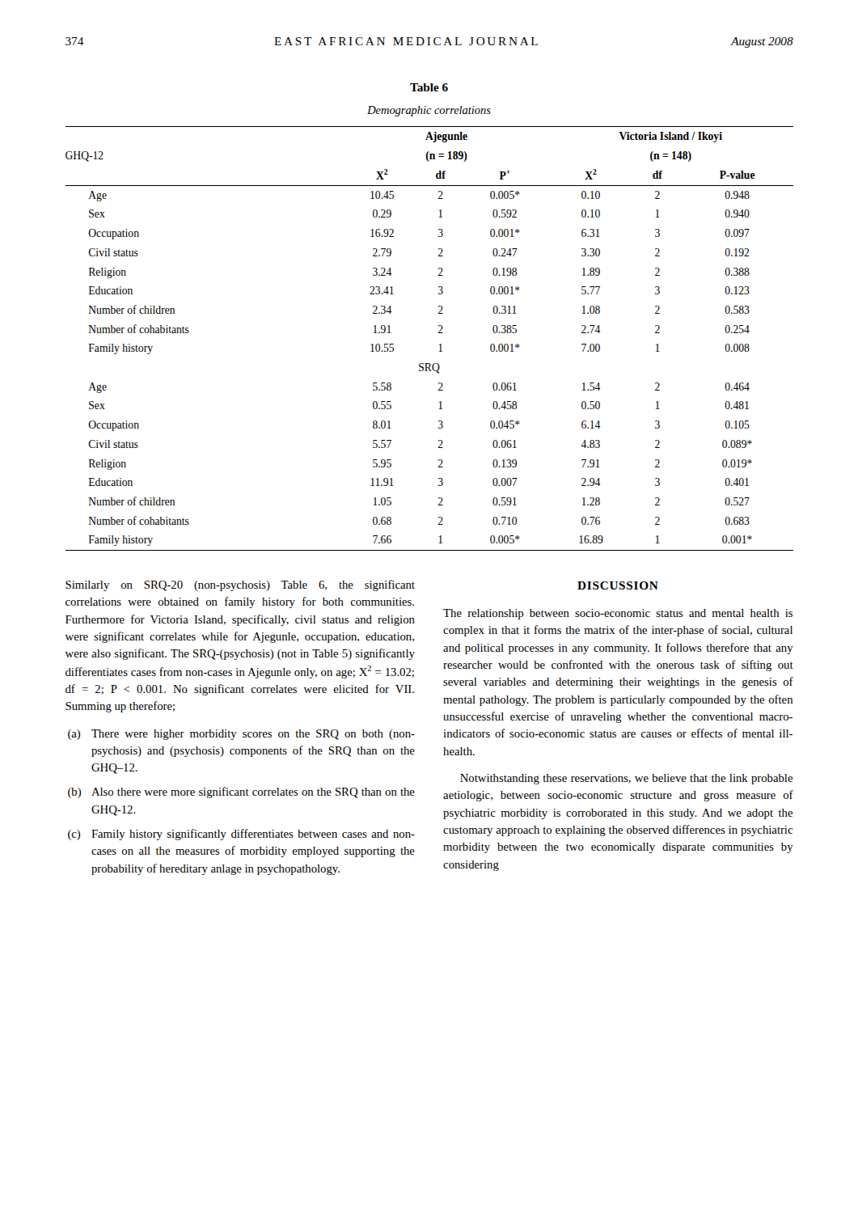374 East African Medical Journal August 2008
Table 6
Demographic correlations
| GHQ-12 | Ajegunle | Victoria Island / Ikoyi |
| --- | --- | --- |
| (n = 189) | (n = 148) |
| | X 2 | df | P + | X 2 | df | P-value |
| Age | 10.45 | 2 | 0.005* | 0.10 | 2 | 0.948 |
| Sex | 0.29 | 1 | 0.592 | 0.10 | 1 | 0.940 |
| Occupation | 16.92 | 3 | 0.001* | 6.31 | 3 | 0.097 |
| Civil status | 2.79 | 2 | 0.247 | 3.30 | 2 | 0.192 |
| Religion | 3.24 | 2 | 0.198 | 1.89 | 2 | 0.388 |
| Education | 23.41 | 3 | 0.001* | 5.77 | 3 | 0.123 |
| Number of children | 2.34 | 2 | 0.311 | 1.08 | 2 | 0.583 |
| Number of cohabitants | 1.91 | 2 | 0.385 | 2.74 | 2 | 0.254 |
| Family history | 10.55 | 1 | 0.001* | 7.00 | 1 | 0.008 |
| SRQ |
| Age | 5.58 | 2 | 0.061 | 1.54 | 2 | 0.464 |
| Sex | 0.55 | 1 | 0.458 | 0.50 | 1 | 0.481 |
| Occupation | 8.01 | 3 | 0.045* | 6.14 | 3 | 0.105 |
| Civil status | 5.57 | 2 | 0.061 | 4.83 | 2 | 0.089* |
| Religion | 5.95 | 2 | 0.139 | 7.91 | 2 | 0.019* |
| Education | 11.91 | 3 | 0.007 | 2.94 | 3 | 0.401 |
| Number of children | 1.05 | 2 | 0.591 | 1.28 | 2 | 0.527 |
| Number of cohabitants | 0.68 | 2 | 0.710 | 0.76 | 2 | 0.683 |
| Family history | 7.66 | 1 | 0.005* | 16.89 | 1 | 0.001* |
Similarly on SRQ-20 (non-psychosis) Table 6, the significant correlations were obtained on family history for both communities. Furthermore for Victoria Island, specifically, civil status and religion were significant correlates while for Ajegunle, occupation, education, were also significant. The SRQ-(psychosis) (not in Table 5) significantly differentiates cases from non-cases in Ajegunle only, on age; X2 = 13.02; df = 2; P < 0.001. No significant correlates were elicited for VII. Summing up therefore;
(a) There were higher morbidity scores on the SRQ on both (non-psychosis) and (psychosis) components of the SRQ than on the GHQ–12.
(b) Also there were more significant correlates on the SRQ than on the GHQ-12.
(c) Family history significantly differentiates between cases and non-cases on all the measures of morbidity employed supporting the probability of hereditary anlage in psychopathology.
Discussion
The relationship between socio-economic status and mental health is complex in that it forms the matrix of the inter-phase of social, cultural and political processes in any community. It follows therefore that any researcher would be confronted with the onerous task of sifting out several variables and determining their weightings in the genesis of mental pathology. The problem is particularly compounded by the often unsuccessful exercise of unraveling whether the conventional macro-indicators of socio-economic status are causes or effects of mental ill-health.
Notwithstanding these reservations, we believe that the link probable aetiologic, between socio-economic structure and gross measure of psychiatric morbidity is corroborated in this study. And we adopt the customary approach to explaining the observed differences in psychiatric morbidity between the two economically disparate communities by considering